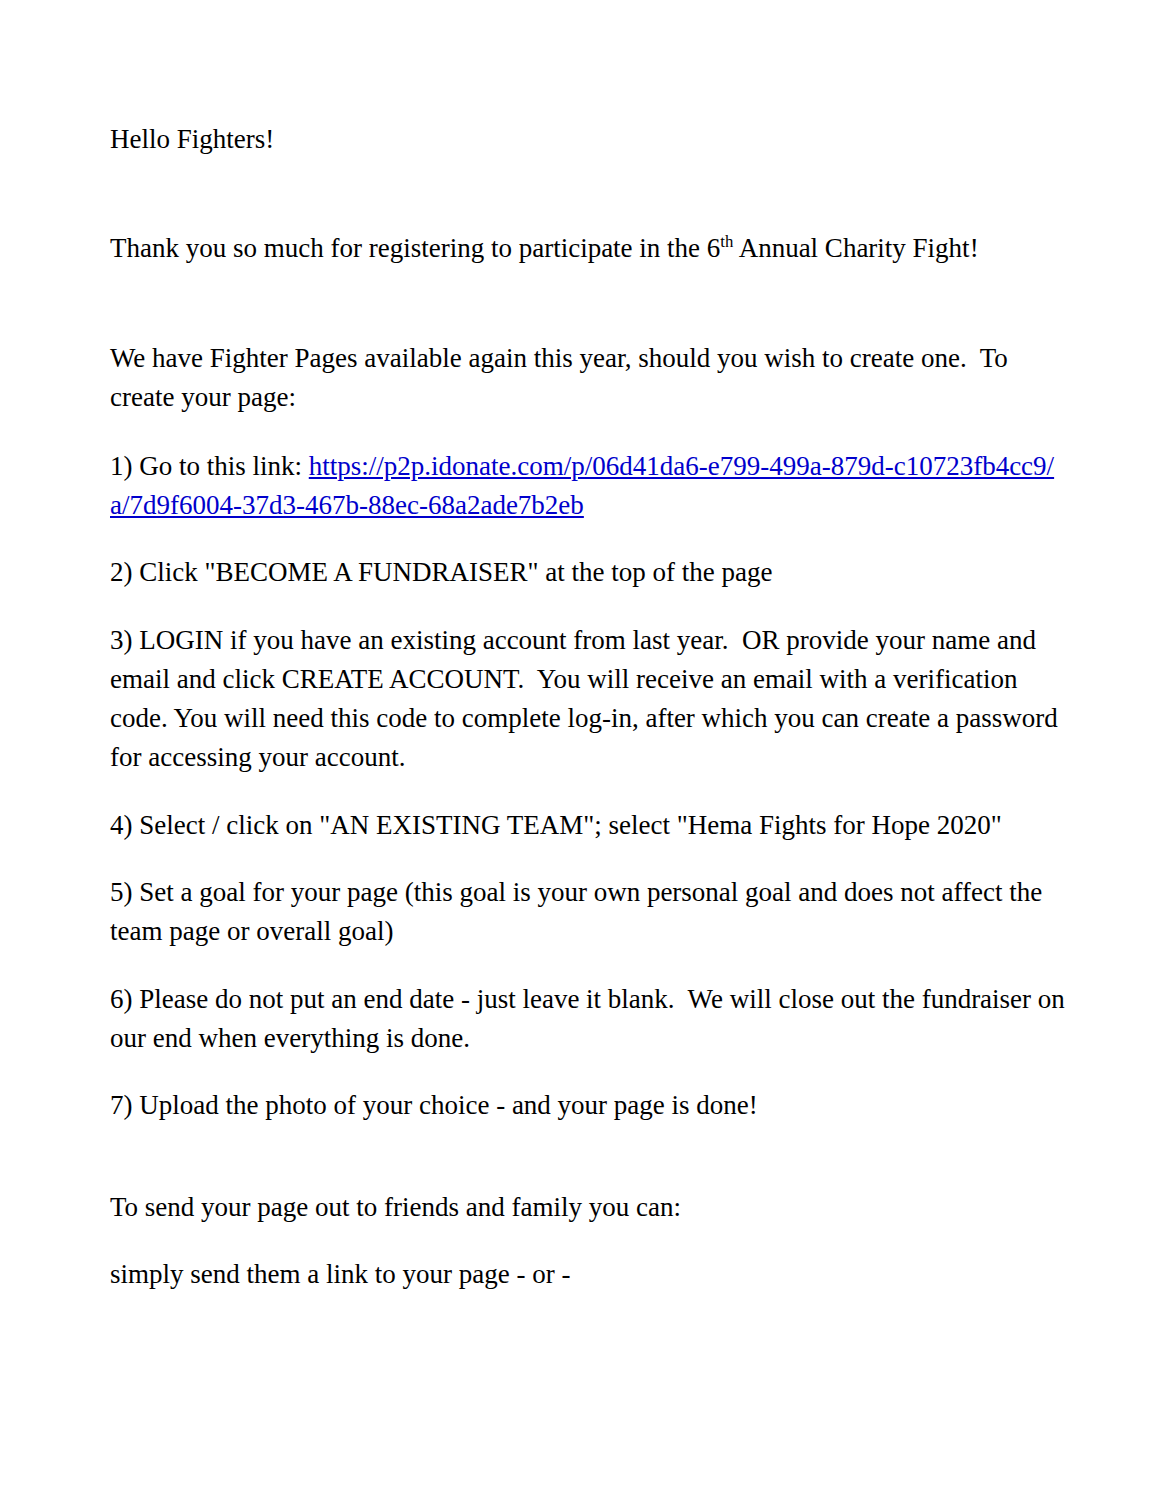Hello Fighters!
Thank you so much for registering to participate in the 6th Annual Charity Fight!
We have Fighter Pages available again this year, should you wish to create one. To create your page:
1) Go to this link: https://p2p.idonate.com/p/06d41da6-e799-499a-879d-c10723fb4cc9/a/7d9f6004-37d3-467b-88ec-68a2ade7b2eb
2) Click "BECOME A FUNDRAISER" at the top of the page
3) LOGIN if you have an existing account from last year. OR provide your name and email and click CREATE ACCOUNT. You will receive an email with a verification code. You will need this code to complete log-in, after which you can create a password for accessing your account.
4) Select / click on "AN EXISTING TEAM"; select "Hema Fights for Hope 2020"
5) Set a goal for your page (this goal is your own personal goal and does not affect the team page or overall goal)
6) Please do not put an end date - just leave it blank. We will close out the fundraiser on our end when everything is done.
7) Upload the photo of your choice - and your page is done!
To send your page out to friends and family you can:
simply send them a link to your page - or -